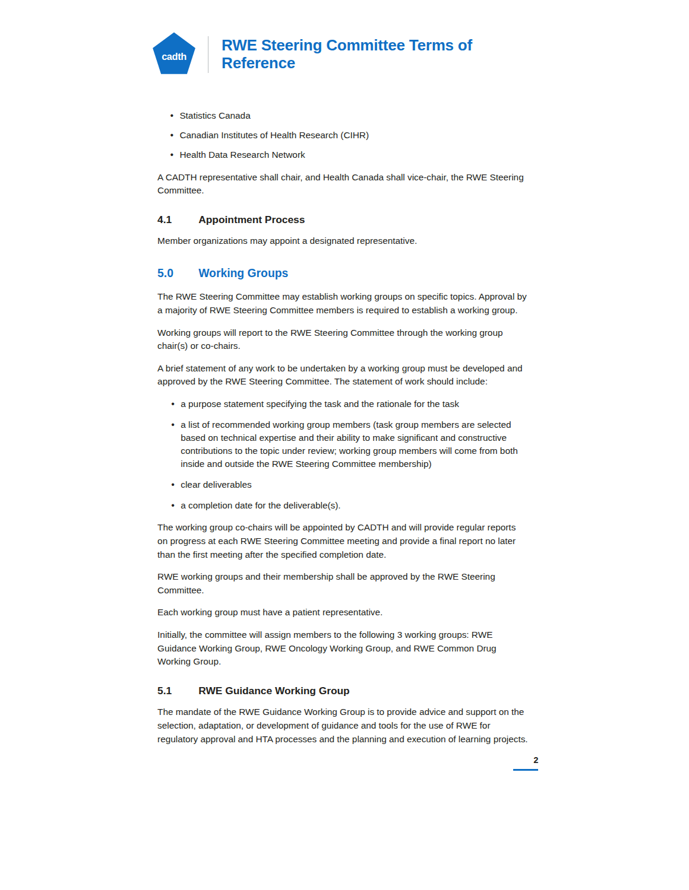cadth
RWE Steering Committee Terms of Reference
Statistics Canada
Canadian Institutes of Health Research (CIHR)
Health Data Research Network
A CADTH representative shall chair, and Health Canada shall vice-chair, the RWE Steering Committee.
4.1 Appointment Process
Member organizations may appoint a designated representative.
5.0 Working Groups
The RWE Steering Committee may establish working groups on specific topics. Approval by a majority of RWE Steering Committee members is required to establish a working group.
Working groups will report to the RWE Steering Committee through the working group chair(s) or co-chairs.
A brief statement of any work to be undertaken by a working group must be developed and approved by the RWE Steering Committee. The statement of work should include:
a purpose statement specifying the task and the rationale for the task
a list of recommended working group members (task group members are selected based on technical expertise and their ability to make significant and constructive contributions to the topic under review; working group members will come from both inside and outside the RWE Steering Committee membership)
clear deliverables
a completion date for the deliverable(s).
The working group co-chairs will be appointed by CADTH and will provide regular reports on progress at each RWE Steering Committee meeting and provide a final report no later than the first meeting after the specified completion date.
RWE working groups and their membership shall be approved by the RWE Steering Committee.
Each working group must have a patient representative.
Initially, the committee will assign members to the following 3 working groups: RWE Guidance Working Group, RWE Oncology Working Group, and RWE Common Drug Working Group.
5.1 RWE Guidance Working Group
The mandate of the RWE Guidance Working Group is to provide advice and support on the selection, adaptation, or development of guidance and tools for the use of RWE for regulatory approval and HTA processes and the planning and execution of learning projects.
2